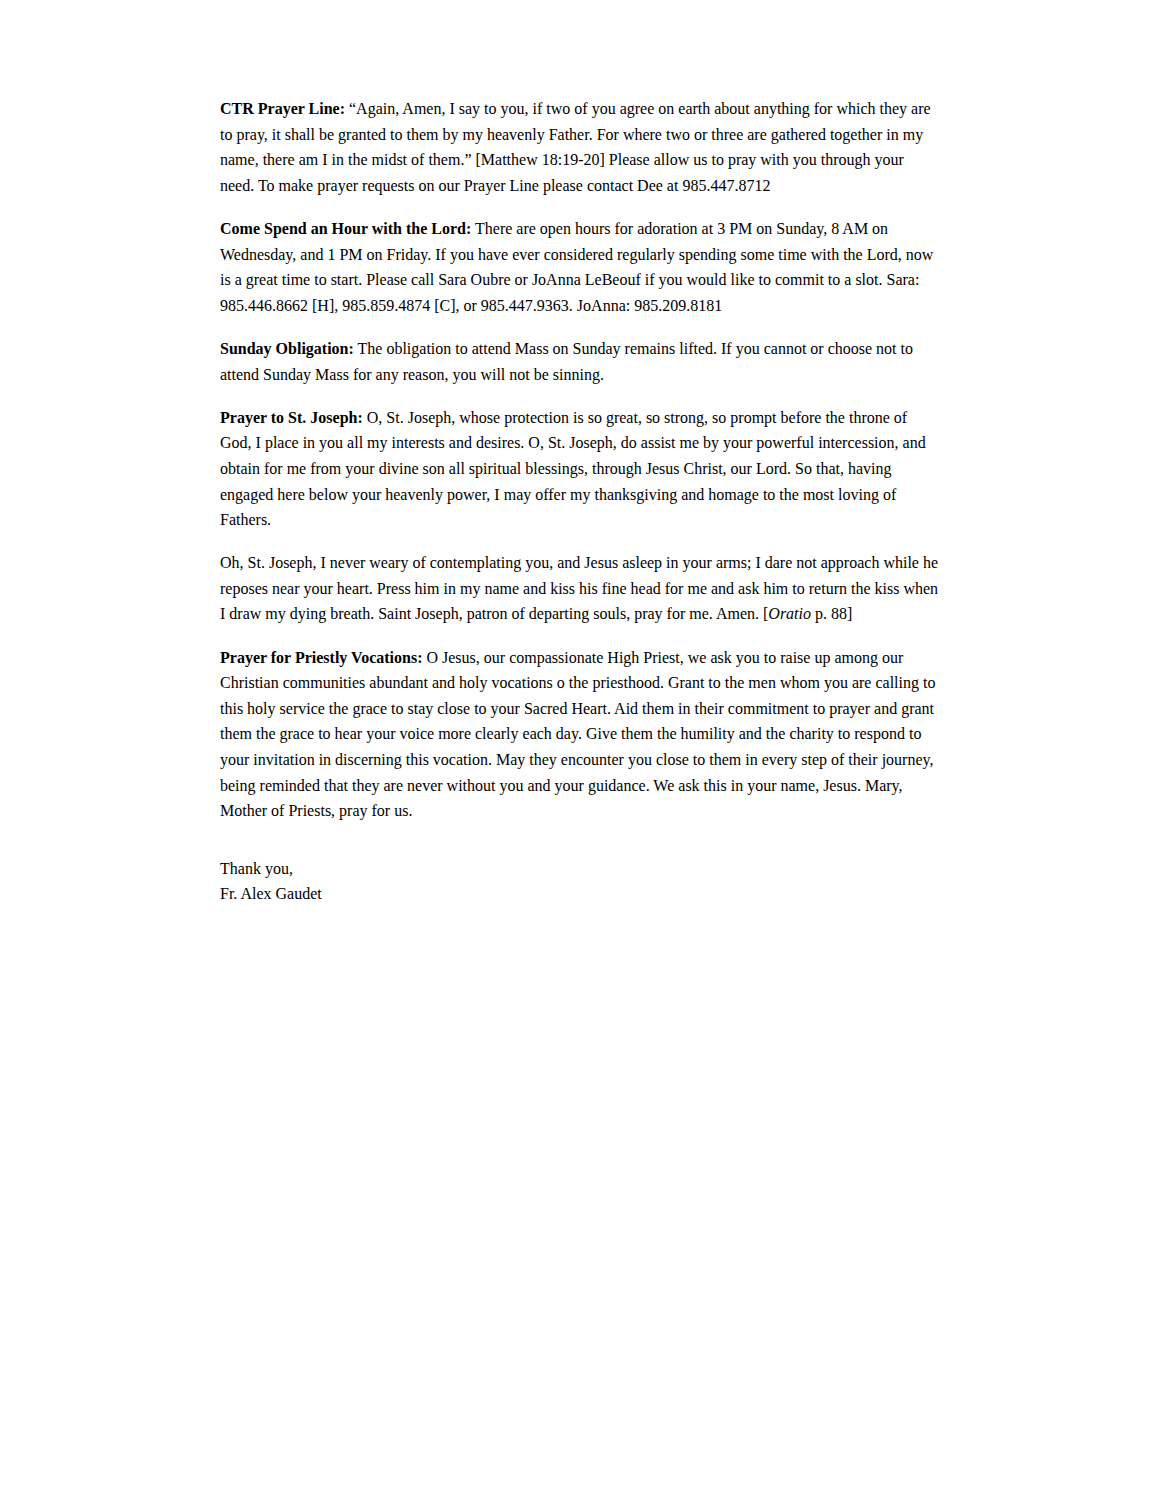CTR Prayer Line: “Again, Amen, I say to you, if two of you agree on earth about anything for which they are to pray, it shall be granted to them by my heavenly Father. For where two or three are gathered together in my name, there am I in the midst of them.” [Matthew 18:19-20] Please allow us to pray with you through your need. To make prayer requests on our Prayer Line please contact Dee at 985.447.8712
Come Spend an Hour with the Lord: There are open hours for adoration at 3 PM on Sunday, 8 AM on Wednesday, and 1 PM on Friday. If you have ever considered regularly spending some time with the Lord, now is a great time to start. Please call Sara Oubre or JoAnna LeBeouf if you would like to commit to a slot. Sara: 985.446.8662 [H], 985.859.4874 [C], or 985.447.9363. JoAnna: 985.209.8181
Sunday Obligation: The obligation to attend Mass on Sunday remains lifted. If you cannot or choose not to attend Sunday Mass for any reason, you will not be sinning.
Prayer to St. Joseph: O, St. Joseph, whose protection is so great, so strong, so prompt before the throne of God, I place in you all my interests and desires. O, St. Joseph, do assist me by your powerful intercession, and obtain for me from your divine son all spiritual blessings, through Jesus Christ, our Lord. So that, having engaged here below your heavenly power, I may offer my thanksgiving and homage to the most loving of Fathers.
Oh, St. Joseph, I never weary of contemplating you, and Jesus asleep in your arms; I dare not approach while he reposes near your heart. Press him in my name and kiss his fine head for me and ask him to return the kiss when I draw my dying breath. Saint Joseph, patron of departing souls, pray for me. Amen. [Oratio p. 88]
Prayer for Priestly Vocations: O Jesus, our compassionate High Priest, we ask you to raise up among our Christian communities abundant and holy vocations o the priesthood. Grant to the men whom you are calling to this holy service the grace to stay close to your Sacred Heart. Aid them in their commitment to prayer and grant them the grace to hear your voice more clearly each day. Give them the humility and the charity to respond to your invitation in discerning this vocation. May they encounter you close to them in every step of their journey, being reminded that they are never without you and your guidance. We ask this in your name, Jesus. Mary, Mother of Priests, pray for us.
Thank you,
Fr. Alex Gaudet